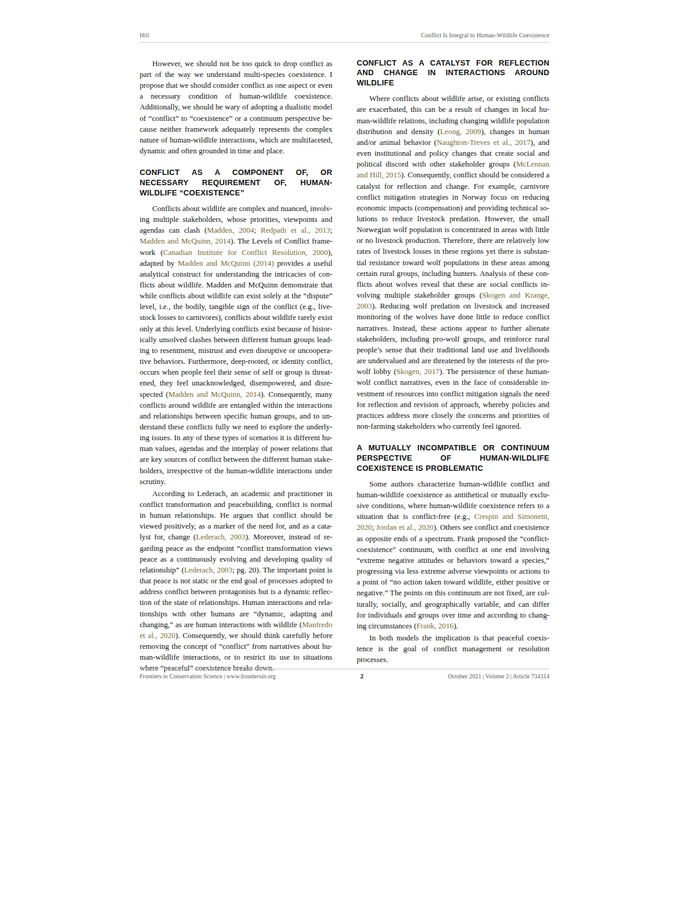Hill
Conflict Is Integral to Human-Wildlife Coexistence
However, we should not be too quick to drop conflict as part of the way we understand multi-species coexistence. I propose that we should consider conflict as one aspect or even a necessary condition of human-wildlife coexistence. Additionally, we should be wary of adopting a dualistic model of “conflict” to “coexistence” or a continuum perspective because neither framework adequately represents the complex nature of human-wildlife interactions, which are multifaceted, dynamic and often grounded in time and place.
Conflict as a Component of, or Necessary Requirement of, Human-Wildlife “Coexistence”
Conflicts about wildlife are complex and nuanced, involving multiple stakeholders, whose priorities, viewpoints and agendas can clash (Madden, 2004; Redpath et al., 2013; Madden and McQuinn, 2014). The Levels of Conflict framework (Canadian Institute for Conflict Resolution, 2000), adapted by Madden and McQuinn (2014) provides a useful analytical construct for understanding the intricacies of conflicts about wildlife. Madden and McQuinn demonstrate that while conflicts about wildlife can exist solely at the “dispute” level, i.e., the bodily, tangible sign of the conflict (e.g., livestock losses to carnivores), conflicts about wildlife rarely exist only at this level. Underlying conflicts exist because of historically unsolved clashes between different human groups leading to resentment, mistrust and even disruptive or uncooperative behaviors. Furthermore, deep-rooted, or identity conflict, occurs when people feel their sense of self or group is threatened, they feel unacknowledged, disempowered, and disrespected (Madden and McQuinn, 2014). Consequently, many conflicts around wildlife are entangled within the interactions and relationships between specific human groups, and to understand these conflicts fully we need to explore the underlying issues. In any of these types of scenarios it is different human values, agendas and the interplay of power relations that are key sources of conflict between the different human stakeholders, irrespective of the human-wildlife interactions under scrutiny.
According to Lederach, an academic and practitioner in conflict transformation and peacebuilding, conflict is normal in human relationships. He argues that conflict should be viewed positively, as a marker of the need for, and as a catalyst for, change (Lederach, 2003). Moreover, instead of regarding peace as the endpoint “conflict transformation views peace as a continuously evolving and developing quality of relationship” (Lederach, 2003; pg. 20). The important point is that peace is not static or the end goal of processes adopted to address conflict between protagonists but is a dynamic reflection of the state of relationships. Human interactions and relationships with other humans are “dynamic, adapting and changing,” as are human interactions with wildlife (Manfredo et al., 2020). Consequently, we should think carefully before removing the concept of “conflict” from narratives about human-wildlife interactions, or to restrict its use to situations where “peaceful” coexistence breaks down.
Conflict as a Catalyst for Reflection and Change in Interactions Around Wildlife
Where conflicts about wildlife arise, or existing conflicts are exacerbated, this can be a result of changes in local human-wildlife relations, including changing wildlife population distribution and density (Leong, 2009), changes in human and/or animal behavior (Naughton-Treves et al., 2017), and even institutional and policy changes that create social and political discord with other stakeholder groups (McLennan and Hill, 2015). Consequently, conflict should be considered a catalyst for reflection and change. For example, carnivore conflict mitigation strategies in Norway focus on reducing economic impacts (compensation) and providing technical solutions to reduce livestock predation. However, the small Norwegian wolf population is concentrated in areas with little or no livestock production. Therefore, there are relatively low rates of livestock losses in these regions yet there is substantial resistance toward wolf populations in these areas among certain rural groups, including hunters. Analysis of these conflicts about wolves reveal that these are social conflicts involving multiple stakeholder groups (Skogen and Krange, 2003). Reducing wolf predation on livestock and increased monitoring of the wolves have done little to reduce conflict narratives. Instead, these actions appear to further alienate stakeholders, including pro-wolf groups, and reinforce rural people’s sense that their traditional land use and livelihoods are undervalued and are threatened by the interests of the pro-wolf lobby (Skogen, 2017). The persistence of these human-wolf conflict narratives, even in the face of considerable investment of resources into conflict mitigation signals the need for reflection and revision of approach, whereby policies and practices address more closely the concerns and priorities of non-farming stakeholders who currently feel ignored.
A Mutually Incompatible or Continuum Perspective of Human-Wildlife Coexistence Is Problematic
Some authors characterize human-wildlife conflict and human-wildlife coexistence as antithetical or mutually exclusive conditions, where human-wildlife coexistence refers to a situation that is conflict-free (e.g., Crespin and Simonetti, 2020; Jordan et al., 2020). Others see conflict and coexistence as opposite ends of a spectrum. Frank proposed the “conflict-coexistence” continuum, with conflict at one end involving “extreme negative attitudes or behaviors toward a species,” progressing via less extreme adverse viewpoints or actions to a point of “no action taken toward wildlife, either positive or negative.” The points on this continuum are not fixed, are culturally, socially, and geographically variable, and can differ for individuals and groups over time and according to changing circumstances (Frank, 2016).
In both models the implication is that peaceful coexistence is the goal of conflict management or resolution processes.
Frontiers in Conservation Science | www.frontiersin.org
2
October 2021 | Volume 2 | Article 734314